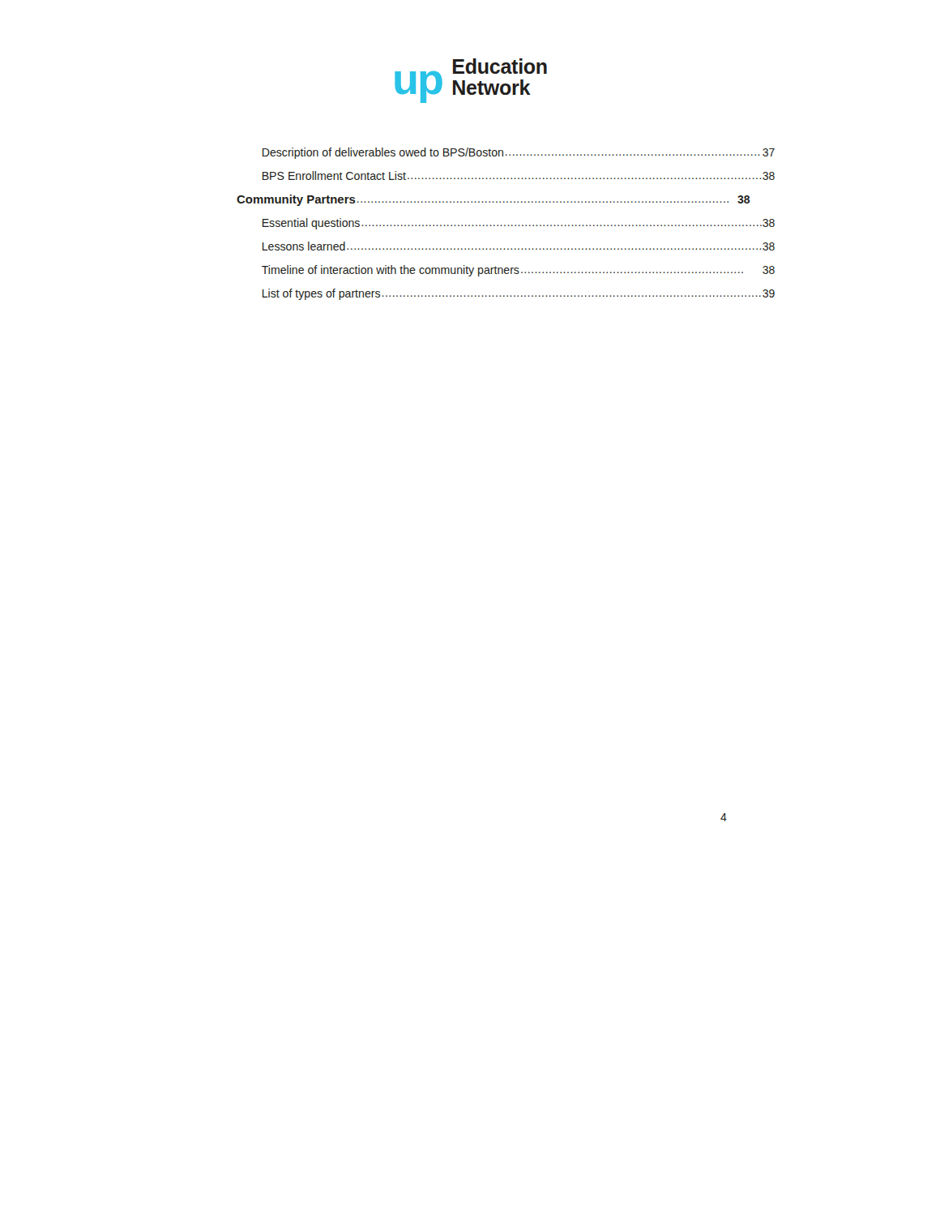up
Education
Network
Description of deliverables owed to BPS/Boston ........................................................................... 37
BPS Enrollment Contact List ................................................................................................................. 38
Community Partners ......................................................................................................... 38
Essential questions ................................................................................................................................. 38
Lessons learned ..................................................................................................................................... 38
Timeline of interaction with the community partners ............................................................... 38
List of types of partners ......................................................................................................................... 39
4